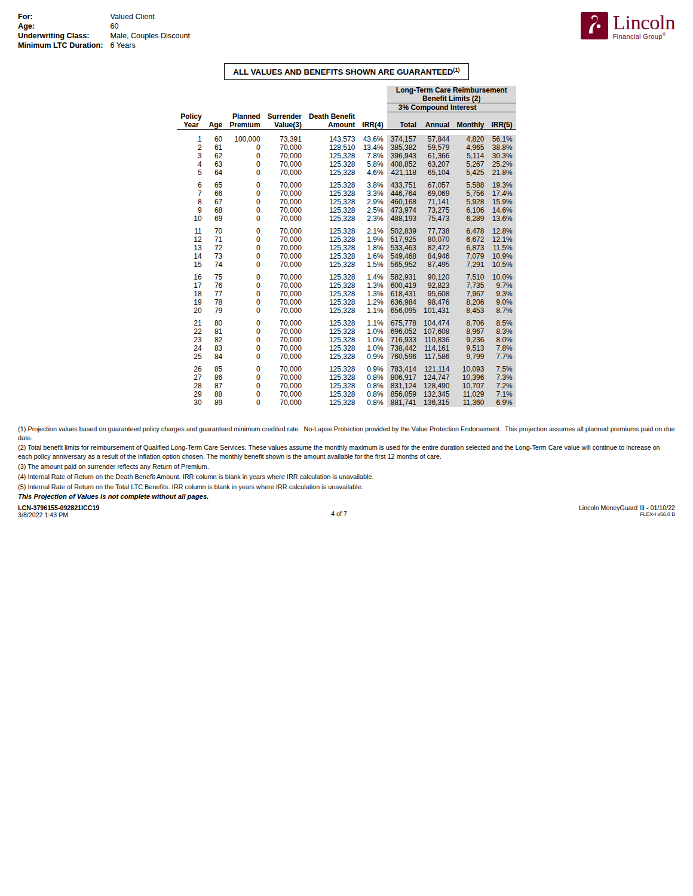| For: | Valued Client |
| Age: | 60 |
| Underwriting Class: | Male, Couples Discount |
| Minimum LTC Duration: | 6 Years |
Lincoln
Financial Group®
ALL VALUES AND BENEFITS SHOWN ARE GUARANTEED(1)
| | Long-Term Care Reimbursement Benefit Limits (2) |
| --- | --- |
| | 3% Compound Interest | |
| Policy Year | Age | Planned Premium | Surrender Value(3) | Death Benefit Amount | IRR(4) | Total | Annual | Monthly | IRR(5) |
| 1 | 60 | 100,000 | 73,391 | 143,573 | 43.6% | 374,157 | 57,844 | 4,820 | 56.1% |
| 2 | 61 | 0 | 70,000 | 128,510 | 13.4% | 385,382 | 59,579 | 4,965 | 38.8% |
| 3 | 62 | 0 | 70,000 | 125,328 | 7.8% | 396,943 | 61,366 | 5,114 | 30.3% |
| 4 | 63 | 0 | 70,000 | 125,328 | 5.8% | 408,852 | 63,207 | 5,267 | 25.2% |
| 5 | 64 | 0 | 70,000 | 125,328 | 4.6% | 421,118 | 65,104 | 5,425 | 21.8% |
| 6 | 65 | 0 | 70,000 | 125,328 | 3.8% | 433,751 | 67,057 | 5,588 | 19.3% |
| 7 | 66 | 0 | 70,000 | 125,328 | 3.3% | 446,764 | 69,069 | 5,756 | 17.4% |
| 8 | 67 | 0 | 70,000 | 125,328 | 2.9% | 460,168 | 71,141 | 5,928 | 15.9% |
| 9 | 68 | 0 | 70,000 | 125,328 | 2.5% | 473,974 | 73,275 | 6,106 | 14.6% |
| 10 | 69 | 0 | 70,000 | 125,328 | 2.3% | 488,193 | 75,473 | 6,289 | 13.6% |
| 11 | 70 | 0 | 70,000 | 125,328 | 2.1% | 502,839 | 77,738 | 6,478 | 12.8% |
| 12 | 71 | 0 | 70,000 | 125,328 | 1.9% | 517,925 | 80,070 | 6,672 | 12.1% |
| 13 | 72 | 0 | 70,000 | 125,328 | 1.8% | 533,463 | 82,472 | 6,873 | 11.5% |
| 14 | 73 | 0 | 70,000 | 125,328 | 1.6% | 549,468 | 84,946 | 7,079 | 10.9% |
| 15 | 74 | 0 | 70,000 | 125,328 | 1.5% | 565,952 | 87,495 | 7,291 | 10.5% |
| 16 | 75 | 0 | 70,000 | 125,328 | 1.4% | 582,931 | 90,120 | 7,510 | 10.0% |
| 17 | 76 | 0 | 70,000 | 125,328 | 1.3% | 600,419 | 92,823 | 7,735 | 9.7% |
| 18 | 77 | 0 | 70,000 | 125,328 | 1.3% | 618,431 | 95,608 | 7,967 | 9.3% |
| 19 | 78 | 0 | 70,000 | 125,328 | 1.2% | 636,984 | 98,476 | 8,206 | 9.0% |
| 20 | 79 | 0 | 70,000 | 125,328 | 1.1% | 656,095 | 101,431 | 8,453 | 8.7% |
| 21 | 80 | 0 | 70,000 | 125,328 | 1.1% | 675,778 | 104,474 | 8,706 | 8.5% |
| 22 | 81 | 0 | 70,000 | 125,328 | 1.0% | 696,052 | 107,608 | 8,967 | 8.3% |
| 23 | 82 | 0 | 70,000 | 125,328 | 1.0% | 716,933 | 110,836 | 9,236 | 8.0% |
| 24 | 83 | 0 | 70,000 | 125,328 | 1.0% | 738,442 | 114,161 | 9,513 | 7.8% |
| 25 | 84 | 0 | 70,000 | 125,328 | 0.9% | 760,596 | 117,586 | 9,799 | 7.7% |
| 26 | 85 | 0 | 70,000 | 125,328 | 0.9% | 783,414 | 121,114 | 10,093 | 7.5% |
| 27 | 86 | 0 | 70,000 | 125,328 | 0.8% | 806,917 | 124,747 | 10,396 | 7.3% |
| 28 | 87 | 0 | 70,000 | 125,328 | 0.8% | 831,124 | 128,490 | 10,707 | 7.2% |
| 29 | 88 | 0 | 70,000 | 125,328 | 0.8% | 856,059 | 132,345 | 11,029 | 7.1% |
| 30 | 89 | 0 | 70,000 | 125,328 | 0.8% | 881,741 | 136,315 | 11,360 | 6.9% |
(1) Projection values based on guaranteed policy charges and guaranteed minimum credited rate. No-Lapse Protection provided by the Value Protection Endorsement. This projection assumes all planned premiums paid on due date.
(2) Total benefit limits for reimbursement of Qualified Long-Term Care Services. These values assume the monthly maximum is used for the entire duration selected and the Long-Term Care value will continue to increase on each policy anniversary as a result of the inflation option chosen. The monthly benefit shown is the amount available for the first 12 months of care.
(3) The amount paid on surrender reflects any Return of Premium.
(4) Internal Rate of Return on the Death Benefit Amount. IRR column is blank in years where IRR calculation is unavailable.
(5) Internal Rate of Return on the Total LTC Benefits. IRR column is blank in years where IRR calculation is unavailable.
This Projection of Values is not complete without all pages.
LCN-3796155-092821ICC19
3/8/2022 1:43 PM
4 of 7
Lincoln MoneyGuard III - 01/10/22
FLEX-I v56.0 B